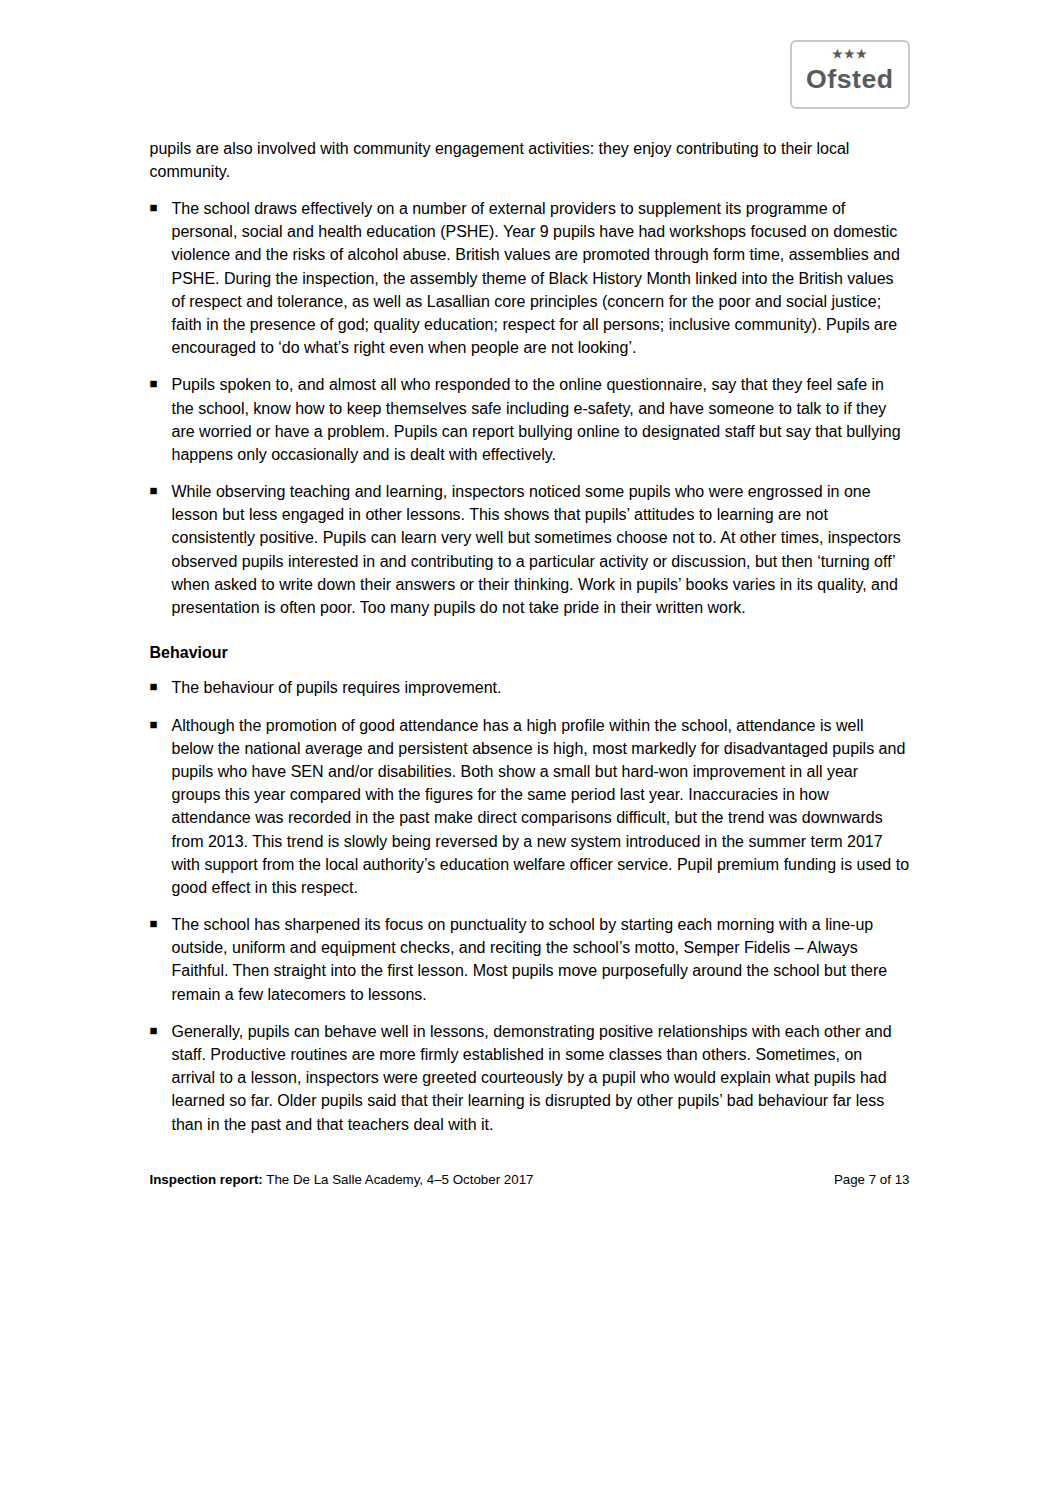★★★Ofsted
pupils are also involved with community engagement activities: they enjoy contributing to their local community.
The school draws effectively on a number of external providers to supplement its programme of personal, social and health education (PSHE). Year 9 pupils have had workshops focused on domestic violence and the risks of alcohol abuse. British values are promoted through form time, assemblies and PSHE. During the inspection, the assembly theme of Black History Month linked into the British values of respect and tolerance, as well as Lasallian core principles (concern for the poor and social justice; faith in the presence of god; quality education; respect for all persons; inclusive community). Pupils are encouraged to ‘do what’s right even when people are not looking’.
Pupils spoken to, and almost all who responded to the online questionnaire, say that they feel safe in the school, know how to keep themselves safe including e-safety, and have someone to talk to if they are worried or have a problem. Pupils can report bullying online to designated staff but say that bullying happens only occasionally and is dealt with effectively.
While observing teaching and learning, inspectors noticed some pupils who were engrossed in one lesson but less engaged in other lessons. This shows that pupils’ attitudes to learning are not consistently positive. Pupils can learn very well but sometimes choose not to. At other times, inspectors observed pupils interested in and contributing to a particular activity or discussion, but then ‘turning off’ when asked to write down their answers or their thinking. Work in pupils’ books varies in its quality, and presentation is often poor. Too many pupils do not take pride in their written work.
Behaviour
The behaviour of pupils requires improvement.
Although the promotion of good attendance has a high profile within the school, attendance is well below the national average and persistent absence is high, most markedly for disadvantaged pupils and pupils who have SEN and/or disabilities. Both show a small but hard-won improvement in all year groups this year compared with the figures for the same period last year. Inaccuracies in how attendance was recorded in the past make direct comparisons difficult, but the trend was downwards from 2013. This trend is slowly being reversed by a new system introduced in the summer term 2017 with support from the local authority’s education welfare officer service. Pupil premium funding is used to good effect in this respect.
The school has sharpened its focus on punctuality to school by starting each morning with a line-up outside, uniform and equipment checks, and reciting the school’s motto, Semper Fidelis – Always Faithful. Then straight into the first lesson. Most pupils move purposefully around the school but there remain a few latecomers to lessons.
Generally, pupils can behave well in lessons, demonstrating positive relationships with each other and staff. Productive routines are more firmly established in some classes than others. Sometimes, on arrival to a lesson, inspectors were greeted courteously by a pupil who would explain what pupils had learned so far. Older pupils said that their learning is disrupted by other pupils’ bad behaviour far less than in the past and that teachers deal with it.
Inspection report: The De La Salle Academy, 4–5 October 2017
Page 7 of 13